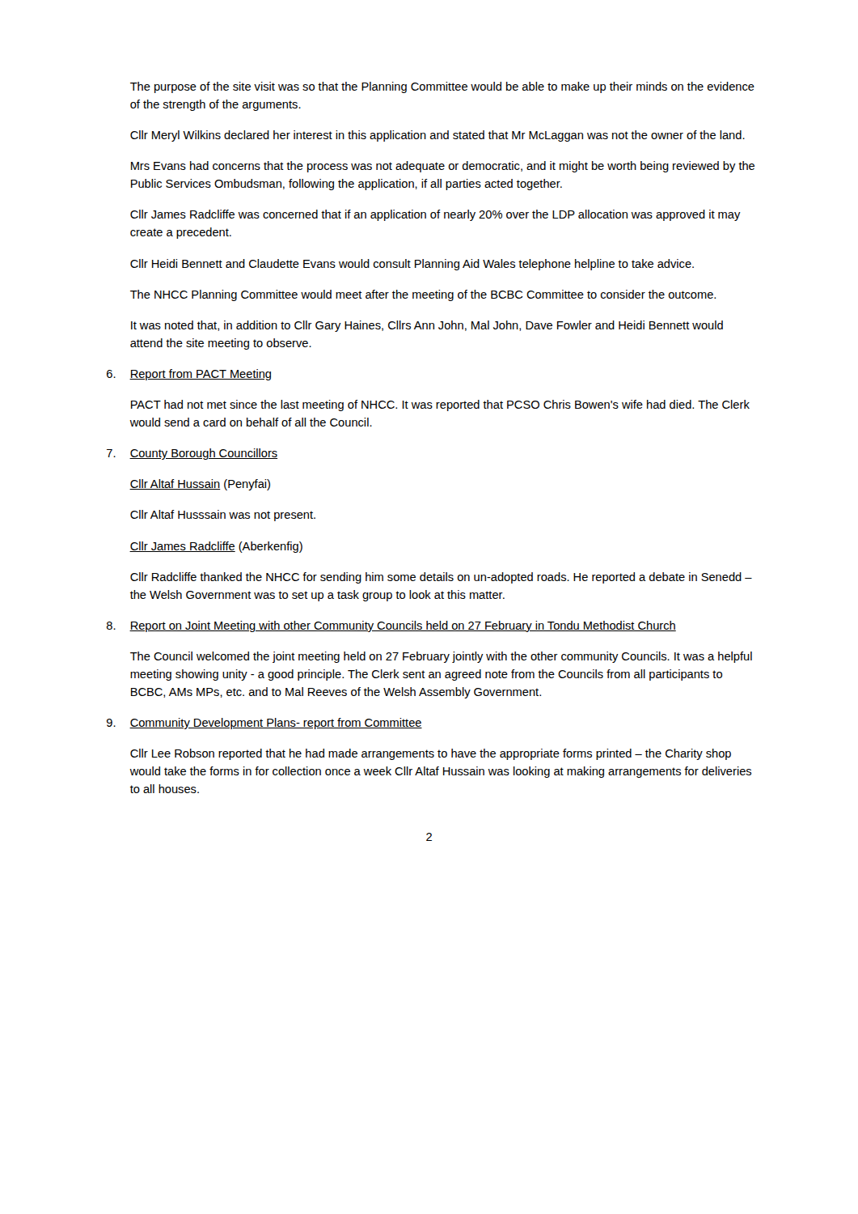The purpose of the site visit was so that the Planning Committee would be able to make up their minds on the evidence of the strength of the arguments.
Cllr Meryl Wilkins declared her interest in this application and stated that Mr McLaggan was not the owner of the land.
Mrs Evans had concerns that the process was not adequate or democratic, and it might be worth being reviewed by the Public Services Ombudsman, following the application, if all parties acted together.
Cllr James Radcliffe was concerned that if an application of nearly 20% over the LDP allocation was approved it may create a precedent.
Cllr Heidi Bennett and Claudette Evans would consult Planning Aid Wales telephone helpline to take advice.
The NHCC Planning Committee would meet after the meeting of the BCBC Committee to consider the outcome.
It was noted that, in addition to Cllr Gary Haines, Cllrs Ann John, Mal John, Dave Fowler and Heidi Bennett would attend the site meeting to observe.
Report from PACT Meeting
PACT had not met since the last meeting of NHCC. It was reported that PCSO Chris Bowen's wife had died. The Clerk would send a card on behalf of all the Council.
County Borough Councillors
Cllr Altaf Hussain (Penyfai)
Cllr Altaf Husssain was not present.
Cllr James Radcliffe (Aberkenfig)
Cllr Radcliffe thanked the NHCC for sending him some details on un-adopted roads. He reported a debate in Senedd – the Welsh Government was to set up a task group to look at this matter.
Report on Joint Meeting with other Community Councils held on 27 February in Tondu Methodist Church
The Council welcomed the joint meeting held on 27 February jointly with the other community Councils. It was a helpful meeting showing unity - a good principle. The Clerk sent an agreed note from the Councils from all participants to BCBC, AMs MPs, etc. and to Mal Reeves of the Welsh Assembly Government.
Community Development Plans- report from Committee
Cllr Lee Robson reported that he had made arrangements to have the appropriate forms printed – the Charity shop would take the forms in for collection once a week Cllr Altaf Hussain was looking at making arrangements for deliveries to all houses.
2